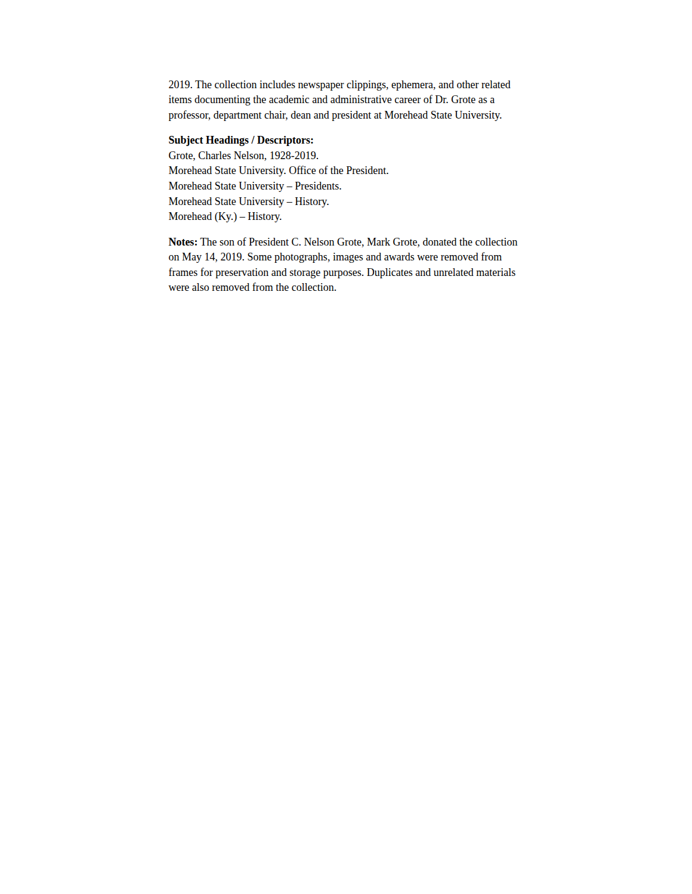2019. The collection includes newspaper clippings, ephemera, and other related items documenting the academic and administrative career of Dr. Grote as a professor, department chair, dean and president at Morehead State University.
Subject Headings / Descriptors:
Grote, Charles Nelson, 1928-2019.
Morehead State University. Office of the President.
Morehead State University – Presidents.
Morehead State University – History.
Morehead (Ky.) – History.
Notes: The son of President C. Nelson Grote, Mark Grote, donated the collection on May 14, 2019. Some photographs, images and awards were removed from frames for preservation and storage purposes. Duplicates and unrelated materials were also removed from the collection.